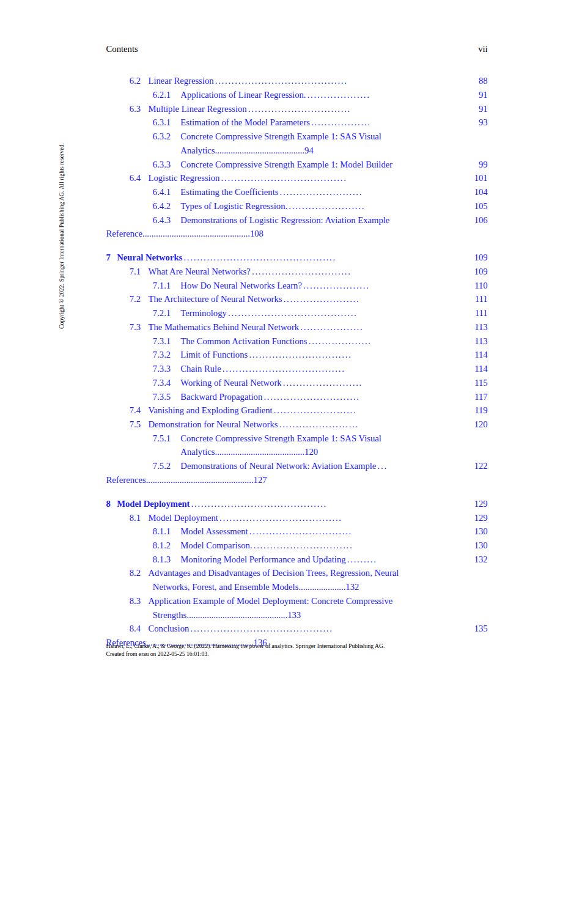Contents vii
6.2 Linear Regression ........................................ 88
6.2.1 Applications of Linear Regression. ................... 91
6.3 Multiple Linear Regression ............................... 91
6.3.1 Estimation of the Model Parameters .................. 93
6.3.2 Concrete Compressive Strength Example 1: SAS Visual
Analytics ........................................ 94
6.3.3 Concrete Compressive Strength Example 1: Model Builder 99
6.4 Logistic Regression ...................................... 101
6.4.1 Estimating the Coefficients ......................... 104
6.4.2 Types of Logistic Regression. ....................... 105
6.4.3 Demonstrations of Logistic Regression: Aviation Example 106
Reference ................................................ 108
7 Neural Networks .............................................. 109
7.1 What Are Neural Networks? .............................. 109
7.1.1 How Do Neural Networks Learn? .................... 110
7.2 The Architecture of Neural Networks ....................... 111
7.2.1 Terminology ....................................... 111
7.3 The Mathematics Behind Neural Network ................... 113
7.3.1 The Common Activation Functions ................... 113
7.3.2 Limit of Functions ............................... 114
7.3.3 Chain Rule ..................................... 114
7.3.4 Working of Neural Network ........................ 115
7.3.5 Backward Propagation ............................. 117
7.4 Vanishing and Exploding Gradient ......................... 119
7.5 Demonstration for Neural Networks ........................ 120
7.5.1 Concrete Compressive Strength Example 1: SAS Visual
Analytics ........................................ 120
7.5.2 Demonstrations of Neural Network: Aviation Example ... 122
References. ............................................... 127
8 Model Deployment ......................................... 129
8.1 Model Deployment ..................................... 129
8.1.1 Model Assessment ............................... 130
8.1.2 Model Comparison. .............................. 130
8.1.3 Monitoring Model Performance and Updating ......... 132
8.2 Advantages and Disadvantages of Decision Trees, Regression, Neural
Networks, Forest, and Ensemble Models. .................... 132
8.3 Application Example of Model Deployment: Concrete Compressive
Strengths ............................................. 133
8.4 Conclusion ........................................... 135
References. ............................................... 136
Copyright © 2022. Springer International Publishing AG. All rights reserved.
Halawi, L., Clarke, A., & George, K. (2022). Harnessing the power of analytics. Springer International Publishing AG.
Created from erau on 2022-05-25 16:01:03.